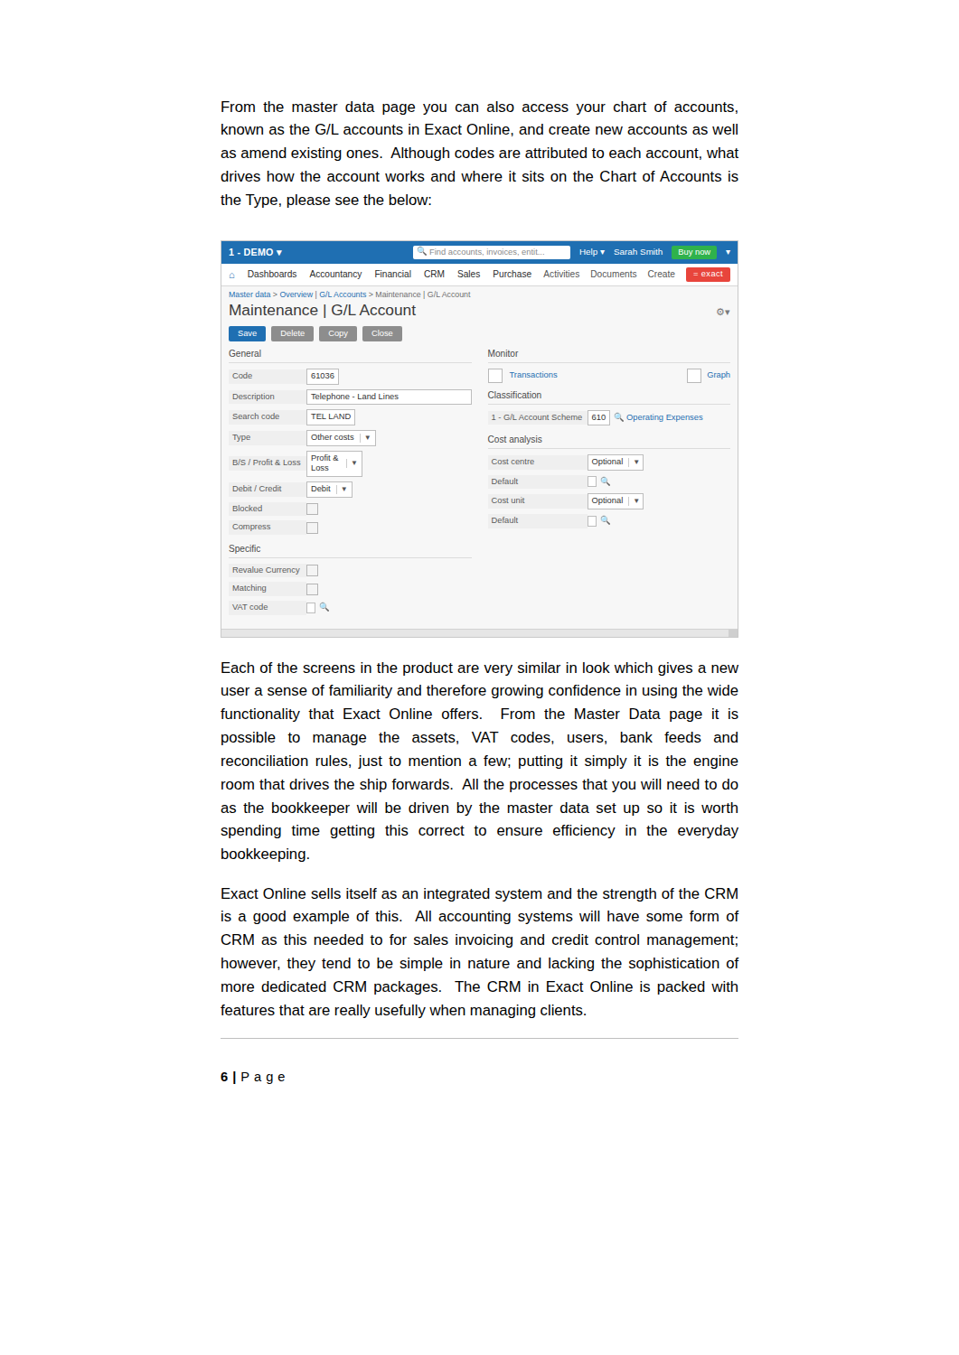From the master data page you can also access your chart of accounts, known as the G/L accounts in Exact Online, and create new accounts as well as amend existing ones. Although codes are attributed to each account, what drives how the account works and where it sits on the Chart of Accounts is the Type, please see the below:
1 - DEMO ▾
Find accounts, invoices, entit...
Help ▾ Sarah Smith Buy now ▾
⌂ Dashboards Accountancy Financial CRM Sales Purchase
Activities Documents Create = exact
Master data > Overview | G/L Accounts > Maintenance | G/L Account
Maintenance | G/L Account ⚙▾
Save Delete Copy Close
General
Code
61036
Description
Telephone - Land Lines
Search code
TEL LAND
Type
Other costs ▼
B/S / Profit & Loss
Profit & Loss ▼
Debit / Credit
Debit ▼
Blocked
Compress
Specific
Revalue Currency
Matching
VAT code
🔍
Monitor
Transactions Graph
Classification
1 - G/L Account Scheme
610
🔍 Operating Expenses
Cost analysis
Cost centre
Optional ▼
Default
🔍
Cost unit
Optional ▼
Default
🔍
Each of the screens in the product are very similar in look which gives a new user a sense of familiarity and therefore growing confidence in using the wide functionality that Exact Online offers. From the Master Data page it is possible to manage the assets, VAT codes, users, bank feeds and reconciliation rules, just to mention a few; putting it simply it is the engine room that drives the ship forwards. All the processes that you will need to do as the bookkeeper will be driven by the master data set up so it is worth spending time getting this correct to ensure efficiency in the everyday bookkeeping.
Exact Online sells itself as an integrated system and the strength of the CRM is a good example of this. All accounting systems will have some form of CRM as this needed to for sales invoicing and credit control management; however, they tend to be simple in nature and lacking the sophistication of more dedicated CRM packages. The CRM in Exact Online is packed with features that are really usefully when managing clients.
6 | P a g e